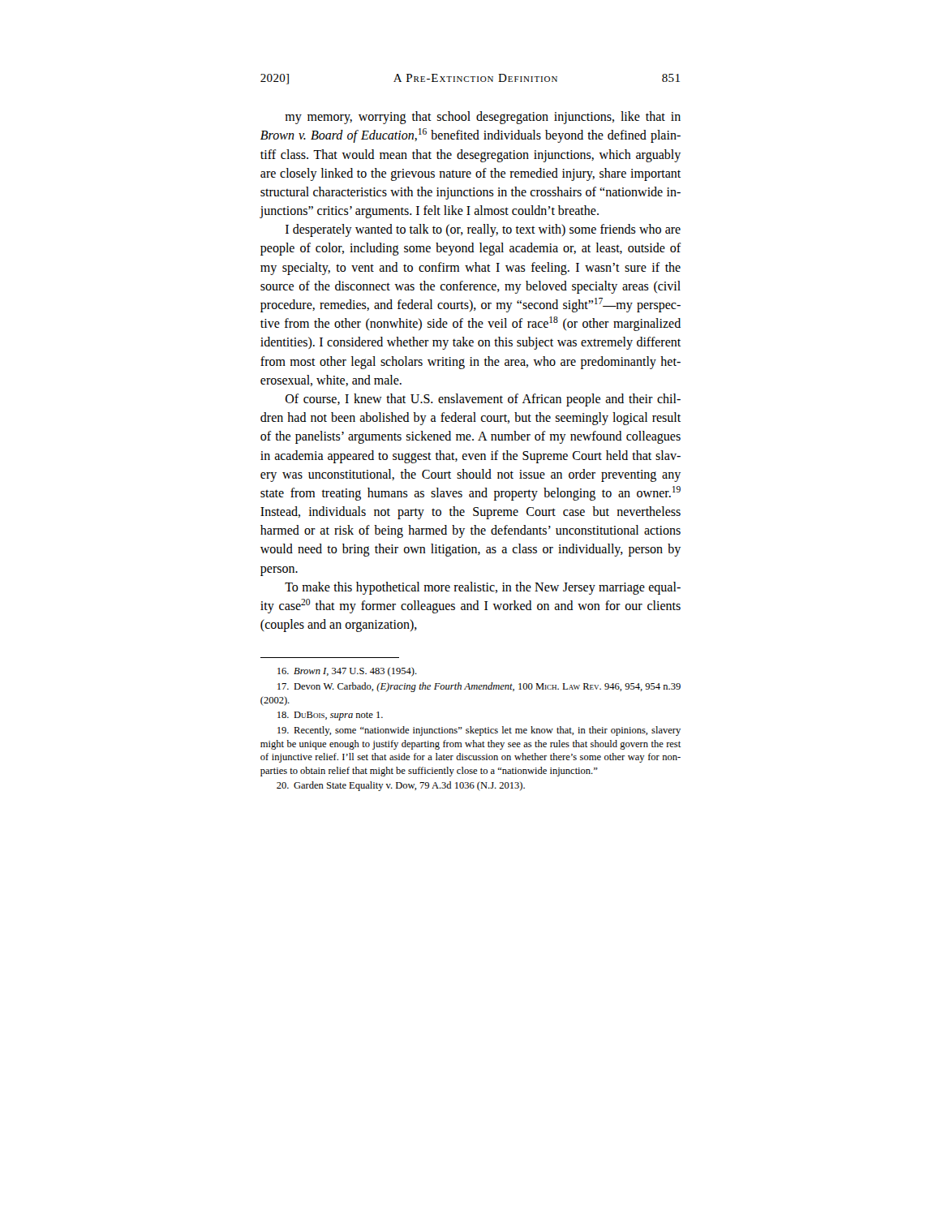2020] A Pre-Extinction Definition 851
my memory, worrying that school desegregation injunctions, like that in Brown v. Board of Education,16 benefited individuals beyond the defined plaintiff class. That would mean that the desegregation injunctions, which arguably are closely linked to the grievous nature of the remedied injury, share important structural characteristics with the injunctions in the crosshairs of “nationwide injunctions” critics’ arguments. I felt like I almost couldn’t breathe.
I desperately wanted to talk to (or, really, to text with) some friends who are people of color, including some beyond legal academia or, at least, outside of my specialty, to vent and to confirm what I was feeling. I wasn’t sure if the source of the disconnect was the conference, my beloved specialty areas (civil procedure, remedies, and federal courts), or my “second sight”17—my perspective from the other (nonwhite) side of the veil of race18 (or other marginalized identities). I considered whether my take on this subject was extremely different from most other legal scholars writing in the area, who are predominantly heterosexual, white, and male.
Of course, I knew that U.S. enslavement of African people and their children had not been abolished by a federal court, but the seemingly logical result of the panelists’ arguments sickened me. A number of my newfound colleagues in academia appeared to suggest that, even if the Supreme Court held that slavery was unconstitutional, the Court should not issue an order preventing any state from treating humans as slaves and property belonging to an owner.19 Instead, individuals not party to the Supreme Court case but nevertheless harmed or at risk of being harmed by the defendants’ unconstitutional actions would need to bring their own litigation, as a class or individually, person by person.
To make this hypothetical more realistic, in the New Jersey marriage equality case20 that my former colleagues and I worked on and won for our clients (couples and an organization),
16. Brown I, 347 U.S. 483 (1954).
17. Devon W. Carbado, (E)racing the Fourth Amendment, 100 Mich. Law Rev. 946, 954, 954 n.39 (2002).
18. DuBois, supra note 1.
19. Recently, some “nationwide injunctions” skeptics let me know that, in their opinions, slavery might be unique enough to justify departing from what they see as the rules that should govern the rest of injunctive relief. I’ll set that aside for a later discussion on whether there’s some other way for nonparties to obtain relief that might be sufficiently close to a “nationwide injunction.”
20. Garden State Equality v. Dow, 79 A.3d 1036 (N.J. 2013).